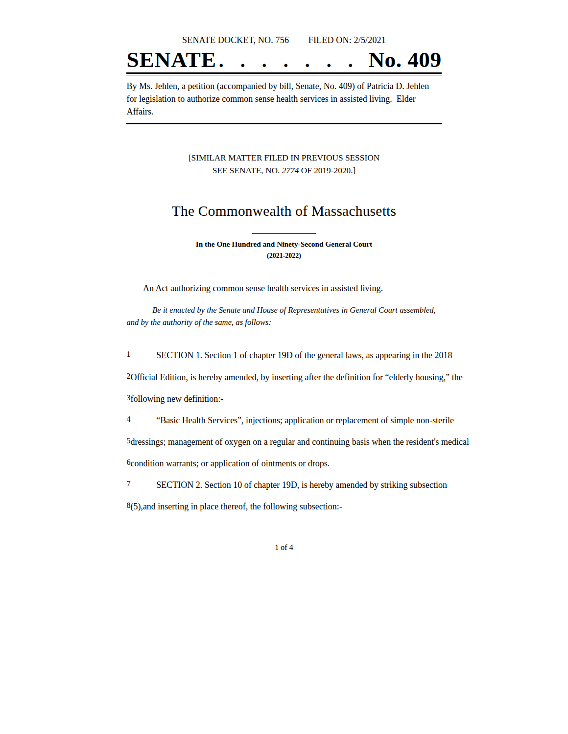SENATE DOCKET, NO. 756 FILED ON: 2/5/2021
SENATE . . . . . . . . . . . . . . . No. 409
By Ms. Jehlen, a petition (accompanied by bill, Senate, No. 409) of Patricia D. Jehlen for legislation to authorize common sense health services in assisted living. Elder Affairs.
[SIMILAR MATTER FILED IN PREVIOUS SESSION
SEE SENATE, NO. 2774 OF 2019-2020.]
The Commonwealth of Massachusetts
In the One Hundred and Ninety-Second General Court
(2021-2022)
An Act authorizing common sense health services in assisted living.
Be it enacted by the Senate and House of Representatives in General Court assembled, and by the authority of the same, as follows:
| 1 | SECTION 1. Section 1 of chapter 19D of the general laws, as appearing in the 2018 |
| 2 | Official Edition, is hereby amended, by inserting after the definition for “elderly housing,” the |
| 3 | following new definition:- |
| 4 | “Basic Health Services”, injections; application or replacement of simple non-sterile |
| 5 | dressings; management of oxygen on a regular and continuing basis when the resident's medical |
| 6 | condition warrants; or application of ointments or drops. |
| 7 | SECTION 2. Section 10 of chapter 19D, is hereby amended by striking subsection |
| 8 | (5),and inserting in place thereof, the following subsection:- |
1 of 4